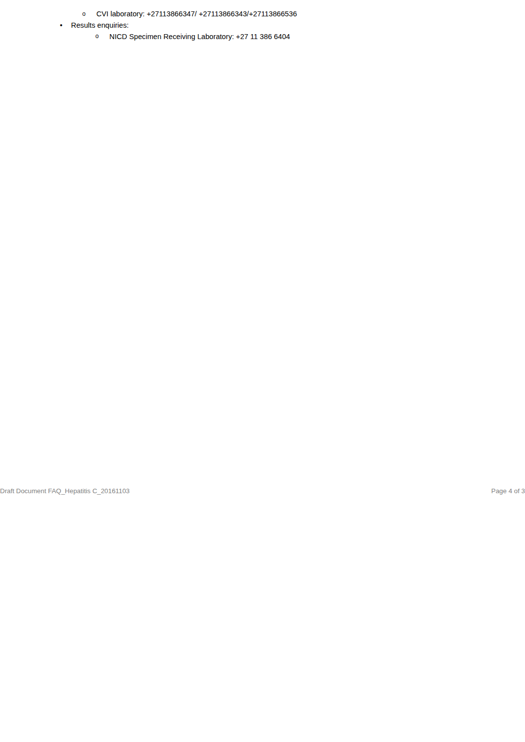CVI laboratory: +27113866347/ +27113866343/+27113866536
Results enquiries:
NICD Specimen Receiving Laboratory: +27 11 386 6404
Draft Document FAQ_Hepatitis C_20161103 Page 4 of 3